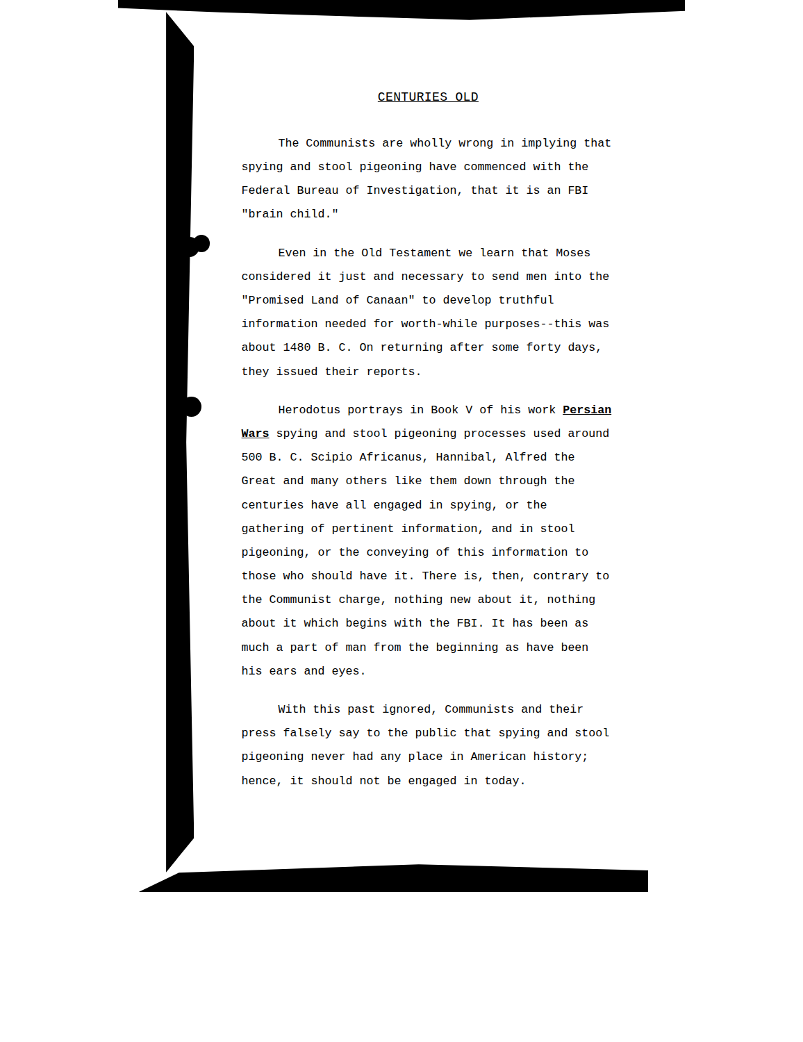CENTURIES OLD
The Communists are wholly wrong in implying that spying and stool pigeoning have commenced with the Federal Bureau of Investigation, that it is an FBI "brain child."
Even in the Old Testament we learn that Moses considered it just and necessary to send men into the "Promised Land of Canaan" to develop truthful information needed for worth-while purposes--this was about 1480 B. C. On returning after some forty days, they issued their reports.
Herodotus portrays in Book V of his work Persian Wars spying and stool pigeoning processes used around 500 B. C. Scipio Africanus, Hannibal, Alfred the Great and many others like them down through the centuries have all engaged in spying, or the gathering of pertinent information, and in stool pigeoning, or the conveying of this information to those who should have it. There is, then, contrary to the Communist charge, nothing new about it, nothing about it which begins with the FBI. It has been as much a part of man from the beginning as have been his ears and eyes.
With this past ignored, Communists and their press falsely say to the public that spying and stool pigeoning never had any place in American history; hence, it should not be engaged in today.
- 4 -